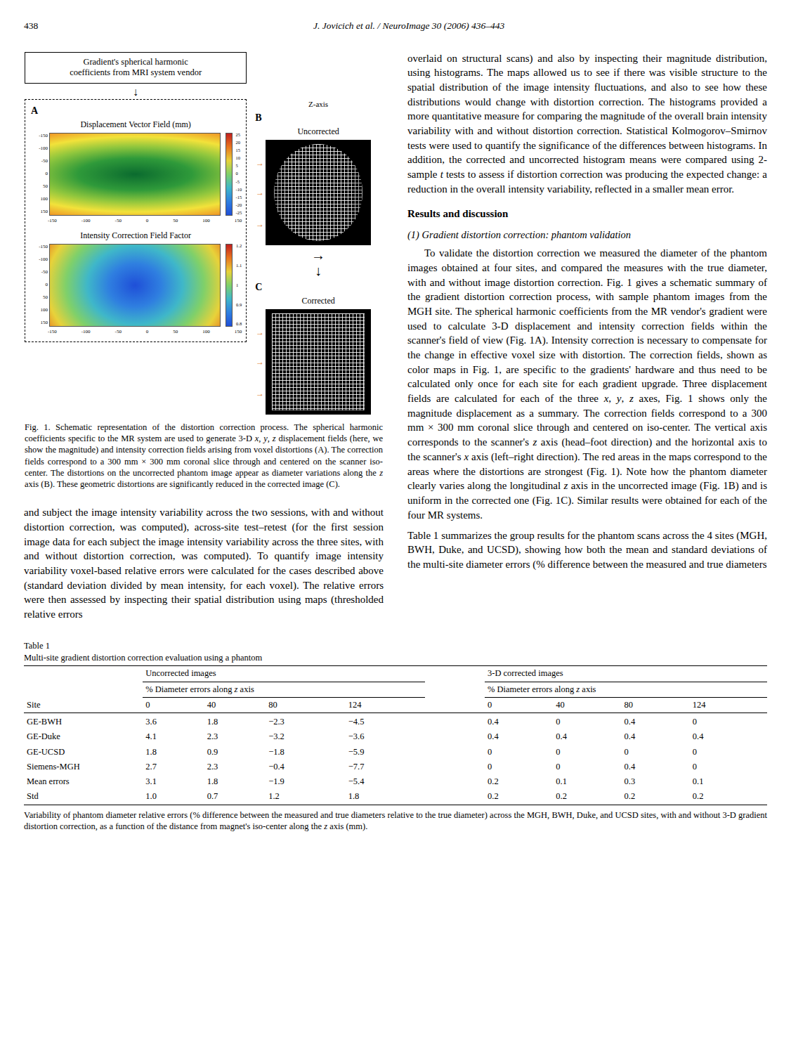438 J. Jovicich et al. / NeuroImage 30 (2006) 436–443
Gradient's spherical harmonic
coefficients from MRI system vendor
↓
A
Displacement Vector Field (mm)
-150-100-50050100150
2520151050-5-10-15-20-25
-150-100-50050100150
Intensity Correction Field Factor
-150-100-50050100150
1.21.110.90.8
-150-100-50050100150
Z-axis
B
Uncorrected
→→→
→
↓
C
Corrected
→→→
Fig. 1. Schematic representation of the distortion correction process. The spherical harmonic coefficients specific to the MR system are used to generate 3-D x, y, z displacement fields (here, we show the magnitude) and intensity correction fields arising from voxel distortions (A). The correction fields correspond to a 300 mm × 300 mm coronal slice through and centered on the scanner iso-center. The distortions on the uncorrected phantom image appear as diameter variations along the z axis (B). These geometric distortions are significantly reduced in the corrected image (C).
and subject the image intensity variability across the two sessions, with and without distortion correction, was computed), across-site test–retest (for the first session image data for each subject the image intensity variability across the three sites, with and without distortion correction, was computed). To quantify image intensity variability voxel-based relative errors were calculated for the cases described above (standard deviation divided by mean intensity, for each voxel). The relative errors were then assessed by inspecting their spatial distribution using maps (thresholded relative errors
overlaid on structural scans) and also by inspecting their magnitude distribution, using histograms. The maps allowed us to see if there was visible structure to the spatial distribution of the image intensity fluctuations, and also to see how these distributions would change with distortion correction. The histograms provided a more quantitative measure for comparing the magnitude of the overall brain intensity variability with and without distortion correction. Statistical Kolmogorov–Smirnov tests were used to quantify the significance of the differences between histograms. In addition, the corrected and uncorrected histogram means were compared using 2-sample t tests to assess if distortion correction was producing the expected change: a reduction in the overall intensity variability, reflected in a smaller mean error.
Results and discussion
(1) Gradient distortion correction: phantom validation
To validate the distortion correction we measured the diameter of the phantom images obtained at four sites, and compared the measures with the true diameter, with and without image distortion correction. Fig. 1 gives a schematic summary of the gradient distortion correction process, with sample phantom images from the MGH site. The spherical harmonic coefficients from the MR vendor's gradient were used to calculate 3-D displacement and intensity correction fields within the scanner's field of view (Fig. 1A). Intensity correction is necessary to compensate for the change in effective voxel size with distortion. The correction fields, shown as color maps in Fig. 1, are specific to the gradients' hardware and thus need to be calculated only once for each site for each gradient upgrade. Three displacement fields are calculated for each of the three x, y, z axes, Fig. 1 shows only the magnitude displacement as a summary. The correction fields correspond to a 300 mm × 300 mm coronal slice through and centered on iso-center. The vertical axis corresponds to the scanner's z axis (head–foot direction) and the horizontal axis to the scanner's x axis (left–right direction). The red areas in the maps correspond to the areas where the distortions are strongest (Fig. 1). Note how the phantom diameter clearly varies along the longitudinal z axis in the uncorrected image (Fig. 1B) and is uniform in the corrected one (Fig. 1C). Similar results were obtained for each of the four MR systems.
Table 1 summarizes the group results for the phantom scans across the 4 sites (MGH, BWH, Duke, and UCSD), showing how both the mean and standard deviations of the multi-site diameter errors (% difference between the measured and true diameters
Table 1 Multi-site gradient distortion correction evaluation using a phantom
| Site | Uncorrected images | | 3-D corrected images |
| --- | --- | --- | --- |
| % Diameter errors along z axis | % Diameter errors along z axis |
| 0 | 40 | 80 | 124 | 0 | 40 | 80 | 124 |
| GE-BWH | 3.6 | 1.8 | −2.3 | −4.5 | | 0.4 | 0 | 0.4 | 0 |
| GE-Duke | 4.1 | 2.3 | −3.2 | −3.6 | | 0.4 | 0.4 | 0.4 | 0.4 |
| GE-UCSD | 1.8 | 0.9 | −1.8 | −5.9 | | 0 | 0 | 0 | 0 |
| Siemens-MGH | 2.7 | 2.3 | −0.4 | −7.7 | | 0 | 0 | 0.4 | 0 |
| Mean errors | 3.1 | 1.8 | −1.9 | −5.4 | | 0.2 | 0.1 | 0.3 | 0.1 |
| Std | 1.0 | 0.7 | 1.2 | 1.8 | | 0.2 | 0.2 | 0.2 | 0.2 |
Variability of phantom diameter relative errors (% difference between the measured and true diameters relative to the true diameter) across the MGH, BWH, Duke, and UCSD sites, with and without 3-D gradient distortion correction, as a function of the distance from magnet's iso-center along the z axis (mm).